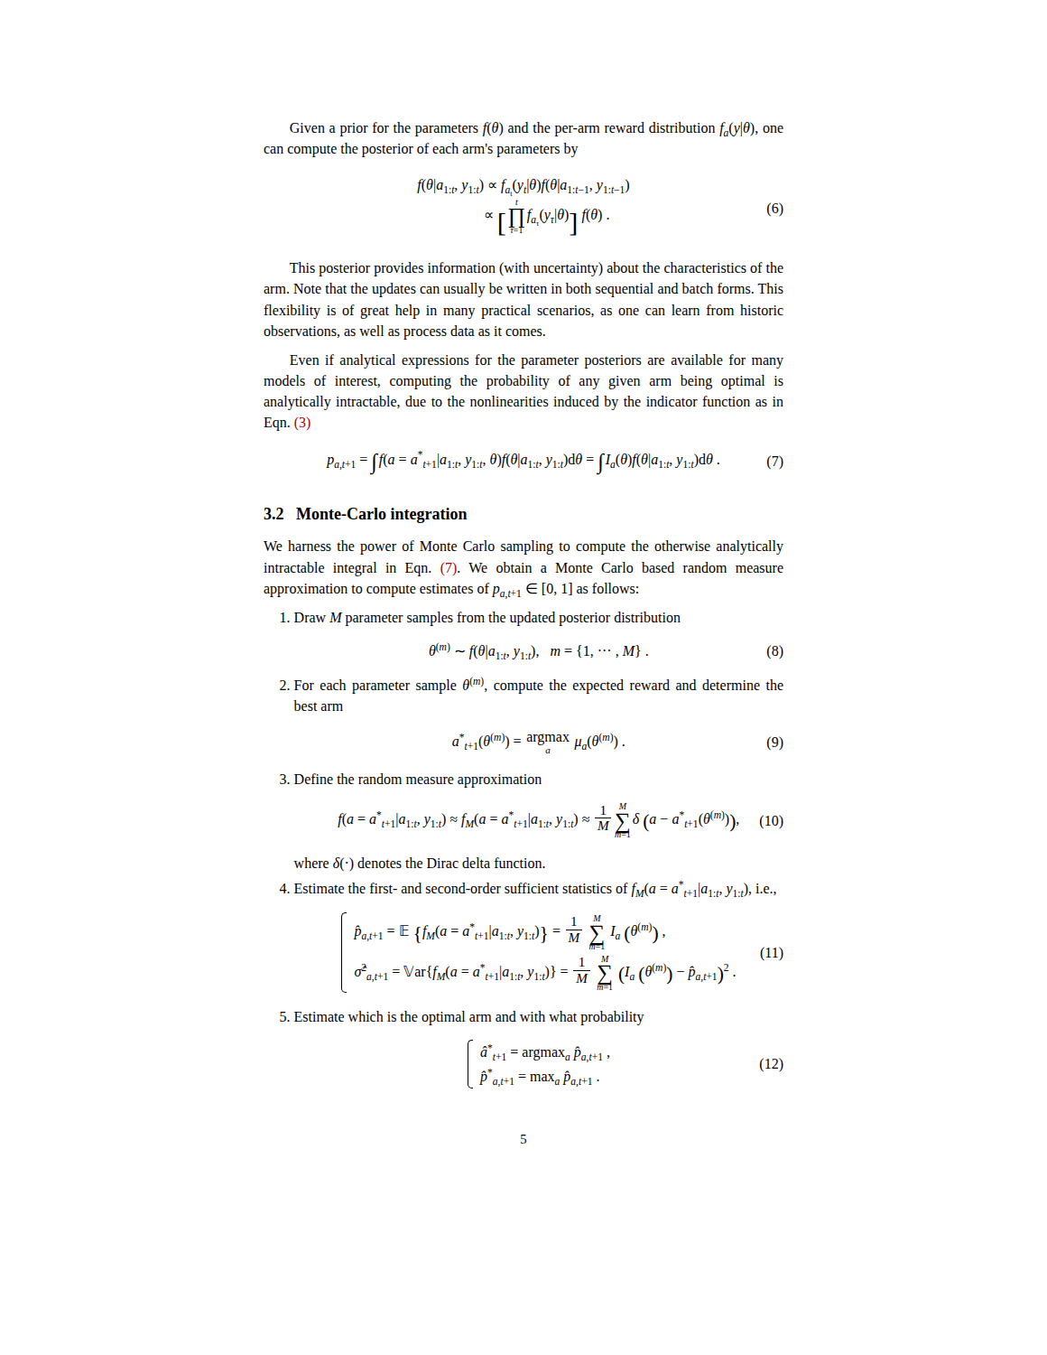Given a prior for the parameters f(θ) and the per-arm reward distribution fa(y|θ), one can compute the posterior of each arm's parameters by
f(θ|a1:t, y1:t) ∝ fat(yt|θ)f(θ|a1:t−1, y1:t−1) ∝ [t∏τ=1 faτ(yτ|θ)] f(θ) .
(6)
This posterior provides information (with uncertainty) about the characteristics of the arm. Note that the updates can usually be written in both sequential and batch forms. This flexibility is of great help in many practical scenarios, as one can learn from historic observations, as well as process data as it comes.
Even if analytical expressions for the parameter posteriors are available for many models of interest, computing the probability of any given arm being optimal is analytically intractable, due to the nonlinearities induced by the indicator function as in Eqn. (3)
pa,t+1 = ∫f(a = a*t+1|a1:t, y1:t, θ)f(θ|a1:t, y1:t)dθ = ∫Ia(θ)f(θ|a1:t, y1:t)dθ .
(7)
3.2 Monte-Carlo integration
We harness the power of Monte Carlo sampling to compute the otherwise analytically intractable integral in Eqn. (7). We obtain a Monte Carlo based random measure approximation to compute estimates of pa,t+1 ∈ [0, 1] as follows:
Draw M parameter samples from the updated posterior distribution
θ(m) ∼ f(θ|a1:t, y1:t), m = {1, ··· , M} .
(8)
For each parameter sample θ(m), compute the expected reward and determine the best arm
a*t+1(θ(m)) = argmax a μa(θ(m)) .
(9)
Define the random measure approximation
f(a = a*t+1|a1:t, y1:t) ≈ fM(a = a*t+1|a1:t, y1:t) ≈ 1 M M∑m=1 δ (a − a*t+1(θ(m))),
(10)
where δ(·) denotes the Dirac delta function.
Estimate the first- and second-order sufficient statistics of fM(a = a*t+1|a1:t, y1:t), i.e.,
p̂a,t+1 = 𝔼 {fM(a = a*t+1|a1:t, y1:t)} = 1 M M∑m=1 Ia (θ(m)) , σ̂2a,t+1 = 𝕍ar{fM(a = a*t+1|a1:t, y1:t)} = 1 M M∑m=1 (Ia (θ(m)) − p̂a,t+1)2 .
(11)
Estimate which is the optimal arm and with what probability
â*t+1 = argmaxa p̂a,t+1 , p̂*a,t+1 = maxa p̂a,t+1 .
(12)
5